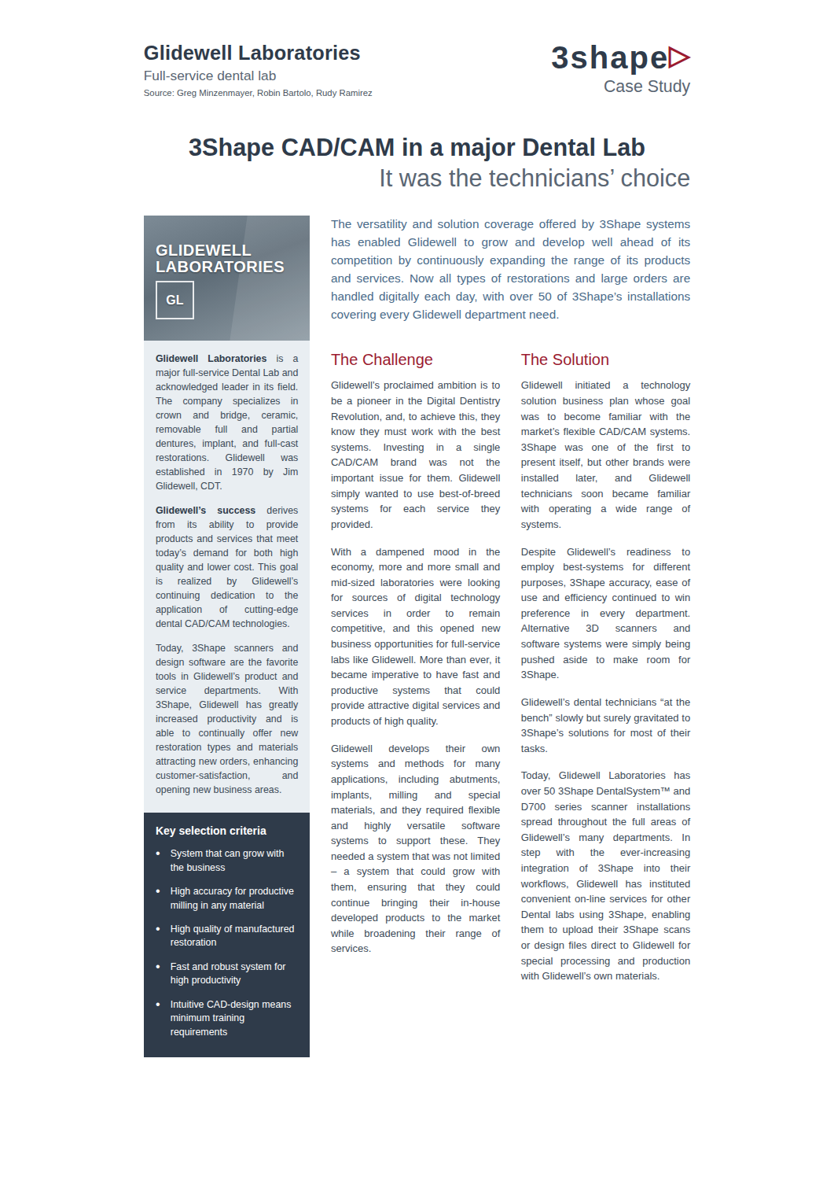Glidewell Laboratories
Full-service dental lab
Source: Greg Minzenmayer, Robin Bartolo, Rudy Ramirez
3shape▷
Case Study
3Shape CAD/CAM in a major Dental Lab It was the technicians’ choice
GLIDEWELLLABORATORIES
GL
Glidewell Laboratories is a major full-service Dental Lab and acknowledged leader in its field. The company specializes in crown and bridge, ceramic, removable full and partial dentures, implant, and full-cast restorations. Glidewell was established in 1970 by Jim Glidewell, CDT.
Glidewell’s success derives from its ability to provide products and services that meet today’s demand for both high quality and lower cost. This goal is realized by Glidewell’s continuing dedication to the application of cutting-edge dental CAD/CAM technologies.
Today, 3Shape scanners and design software are the favorite tools in Glidewell’s product and service departments. With 3Shape, Glidewell has greatly increased productivity and is able to continually offer new restoration types and materials attracting new orders, enhancing customer-satisfaction, and opening new business areas.
Key selection criteria
System that can grow with the business
High accuracy for productive milling in any material
High quality of manufactured restoration
Fast and robust system for high productivity
Intuitive CAD-design means minimum training requirements
The versatility and solution coverage offered by 3Shape systems has enabled Glidewell to grow and develop well ahead of its competition by continuously expanding the range of its products and services. Now all types of restorations and large orders are handled digitally each day, with over 50 of 3Shape’s installations covering every Glidewell department need.
The Challenge
Glidewell’s proclaimed ambition is to be a pioneer in the Digital Dentistry Revolution, and, to achieve this, they know they must work with the best systems. Investing in a single CAD/CAM brand was not the important issue for them. Glidewell simply wanted to use best-of-breed systems for each service they provided.
With a dampened mood in the economy, more and more small and mid-sized laboratories were looking for sources of digital technology services in order to remain competitive, and this opened new business opportunities for full-service labs like Glidewell. More than ever, it became imperative to have fast and productive systems that could provide attractive digital services and products of high quality.
Glidewell develops their own systems and methods for many applications, including abutments, implants, milling and special materials, and they required flexible and highly versatile software systems to support these. They needed a system that was not limited – a system that could grow with them, ensuring that they could continue bringing their in-house developed products to the market while broadening their range of services.
The Solution
Glidewell initiated a technology solution business plan whose goal was to become familiar with the market’s flexible CAD/CAM systems. 3Shape was one of the first to present itself, but other brands were installed later, and Glidewell technicians soon became familiar with operating a wide range of systems.
Despite Glidewell’s readiness to employ best-systems for different purposes, 3Shape accuracy, ease of use and efficiency continued to win preference in every department. Alternative 3D scanners and software systems were simply being pushed aside to make room for 3Shape.
Glidewell’s dental technicians “at the bench” slowly but surely gravitated to 3Shape’s solutions for most of their tasks.
Today, Glidewell Laboratories has over 50 3Shape DentalSystem™ and D700 series scanner installations spread throughout the full areas of Glidewell’s many departments. In step with the ever-increasing integration of 3Shape into their workflows, Glidewell has instituted convenient on-line services for other Dental labs using 3Shape, enabling them to upload their 3Shape scans or design files direct to Glidewell for special processing and production with Glidewell’s own materials.